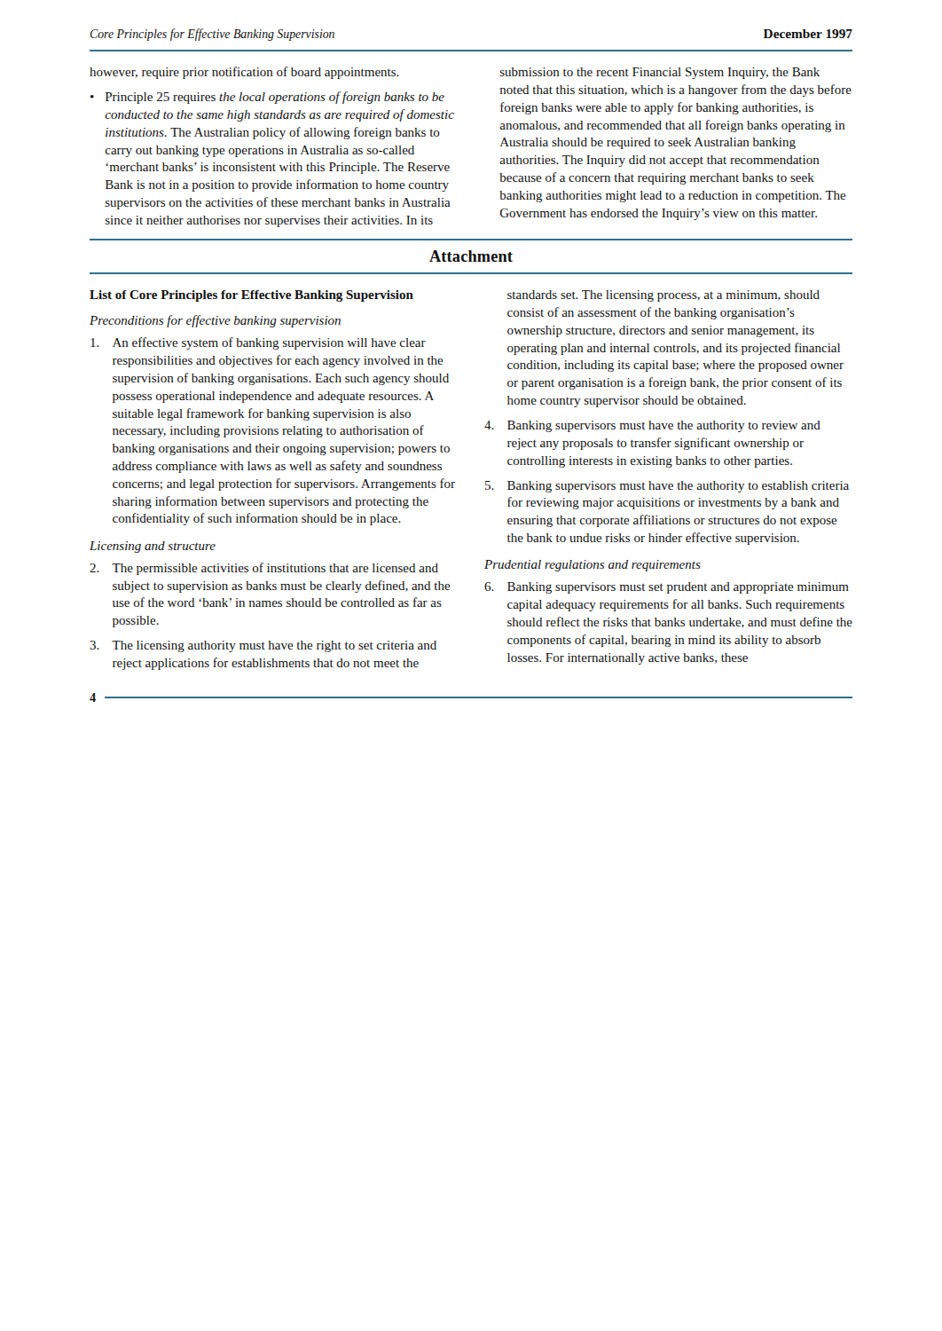Core Principles for Effective Banking Supervision December 1997
however, require prior notification of board appointments.
Principle 25 requires the local operations of foreign banks to be conducted to the same high standards as are required of domestic institutions. The Australian policy of allowing foreign banks to carry out banking type operations in Australia as so-called ‘merchant banks’ is inconsistent with this Principle. The Reserve Bank is not in a position to provide information to home country supervisors on the activities of these merchant banks in Australia since it neither authorises nor supervises their activities. In its submission to the recent Financial System Inquiry, the Bank noted that this situation, which is a hangover from the days before foreign banks were able to apply for banking authorities, is anomalous, and recommended that all foreign banks operating in Australia should be required to seek Australian banking authorities. The Inquiry did not accept that recommendation because of a concern that requiring merchant banks to seek banking authorities might lead to a reduction in competition. The Government has endorsed the Inquiry’s view on this matter.
Attachment
List of Core Principles for Effective Banking Supervision
Preconditions for effective banking supervision
An effective system of banking supervision will have clear responsibilities and objectives for each agency involved in the supervision of banking organisations. Each such agency should possess operational independence and adequate resources. A suitable legal framework for banking supervision is also necessary, including provisions relating to authorisation of banking organisations and their ongoing supervision; powers to address compliance with laws as well as safety and soundness concerns; and legal protection for supervisors. Arrangements for sharing information between supervisors and protecting the confidentiality of such information should be in place.
Licensing and structure
The permissible activities of institutions that are licensed and subject to supervision as banks must be clearly defined, and the use of the word ‘bank’ in names should be controlled as far as possible.
The licensing authority must have the right to set criteria and reject applications for establishments that do not meet the standards set. The licensing process, at a minimum, should consist of an assessment of the banking organisation’s ownership structure, directors and senior management, its operating plan and internal controls, and its projected financial condition, including its capital base; where the proposed owner or parent organisation is a foreign bank, the prior consent of its home country supervisor should be obtained.
Banking supervisors must have the authority to review and reject any proposals to transfer significant ownership or controlling interests in existing banks to other parties.
Banking supervisors must have the authority to establish criteria for reviewing major acquisitions or investments by a bank and ensuring that corporate affiliations or structures do not expose the bank to undue risks or hinder effective supervision.
Prudential regulations and requirements
Banking supervisors must set prudent and appropriate minimum capital adequacy requirements for all banks. Such requirements should reflect the risks that banks undertake, and must define the components of capital, bearing in mind its ability to absorb losses. For internationally active banks, these
4